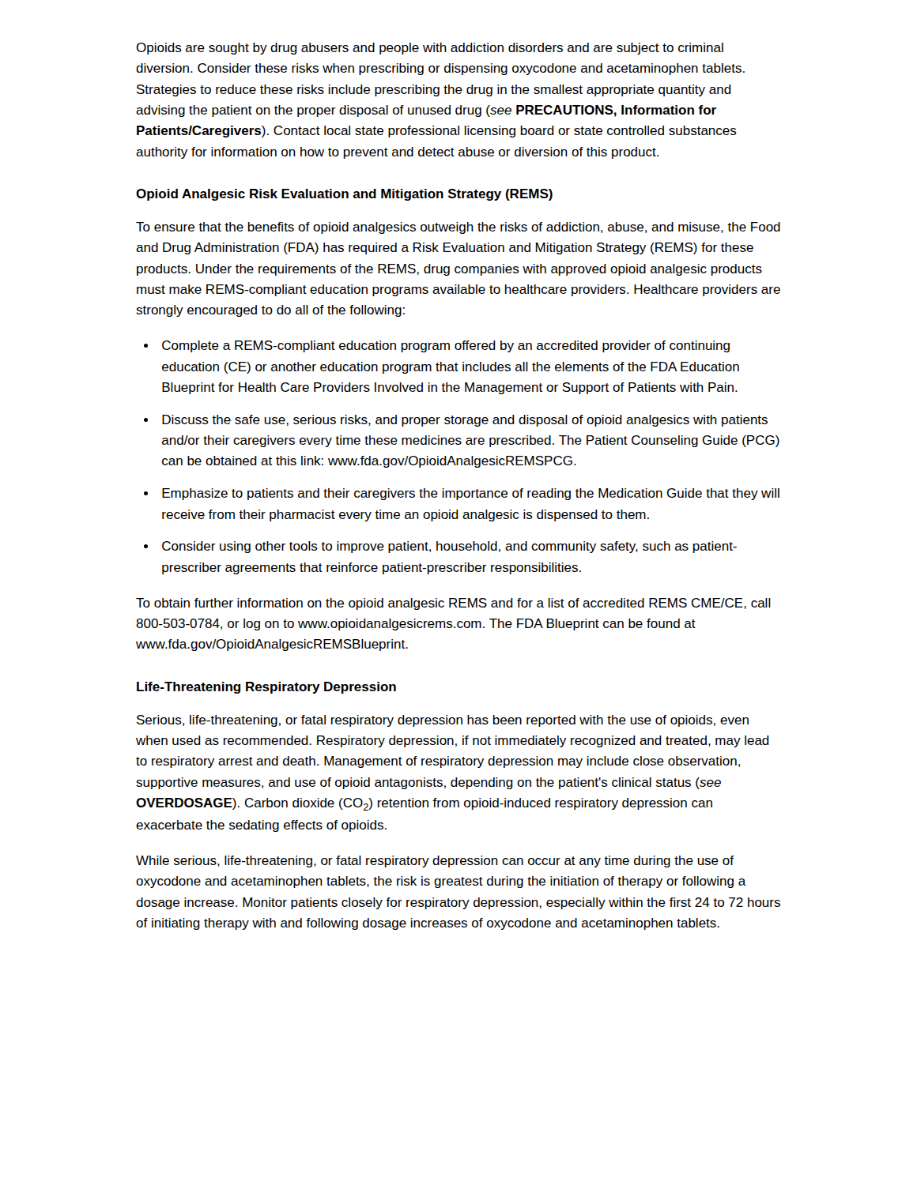Opioids are sought by drug abusers and people with addiction disorders and are subject to criminal diversion. Consider these risks when prescribing or dispensing oxycodone and acetaminophen tablets. Strategies to reduce these risks include prescribing the drug in the smallest appropriate quantity and advising the patient on the proper disposal of unused drug (see PRECAUTIONS, Information for Patients/Caregivers). Contact local state professional licensing board or state controlled substances authority for information on how to prevent and detect abuse or diversion of this product.
Opioid Analgesic Risk Evaluation and Mitigation Strategy (REMS)
To ensure that the benefits of opioid analgesics outweigh the risks of addiction, abuse, and misuse, the Food and Drug Administration (FDA) has required a Risk Evaluation and Mitigation Strategy (REMS) for these products. Under the requirements of the REMS, drug companies with approved opioid analgesic products must make REMS-compliant education programs available to healthcare providers. Healthcare providers are strongly encouraged to do all of the following:
Complete a REMS-compliant education program offered by an accredited provider of continuing education (CE) or another education program that includes all the elements of the FDA Education Blueprint for Health Care Providers Involved in the Management or Support of Patients with Pain.
Discuss the safe use, serious risks, and proper storage and disposal of opioid analgesics with patients and/or their caregivers every time these medicines are prescribed. The Patient Counseling Guide (PCG) can be obtained at this link: www.fda.gov/OpioidAnalgesicREMSPCG.
Emphasize to patients and their caregivers the importance of reading the Medication Guide that they will receive from their pharmacist every time an opioid analgesic is dispensed to them.
Consider using other tools to improve patient, household, and community safety, such as patient-prescriber agreements that reinforce patient-prescriber responsibilities.
To obtain further information on the opioid analgesic REMS and for a list of accredited REMS CME/CE, call 800-503-0784, or log on to www.opioidanalgesicrems.com. The FDA Blueprint can be found at www.fda.gov/OpioidAnalgesicREMSBlueprint.
Life-Threatening Respiratory Depression
Serious, life-threatening, or fatal respiratory depression has been reported with the use of opioids, even when used as recommended. Respiratory depression, if not immediately recognized and treated, may lead to respiratory arrest and death. Management of respiratory depression may include close observation, supportive measures, and use of opioid antagonists, depending on the patient's clinical status (see OVERDOSAGE). Carbon dioxide (CO2) retention from opioid-induced respiratory depression can exacerbate the sedating effects of opioids.
While serious, life-threatening, or fatal respiratory depression can occur at any time during the use of oxycodone and acetaminophen tablets, the risk is greatest during the initiation of therapy or following a dosage increase. Monitor patients closely for respiratory depression, especially within the first 24 to 72 hours of initiating therapy with and following dosage increases of oxycodone and acetaminophen tablets.